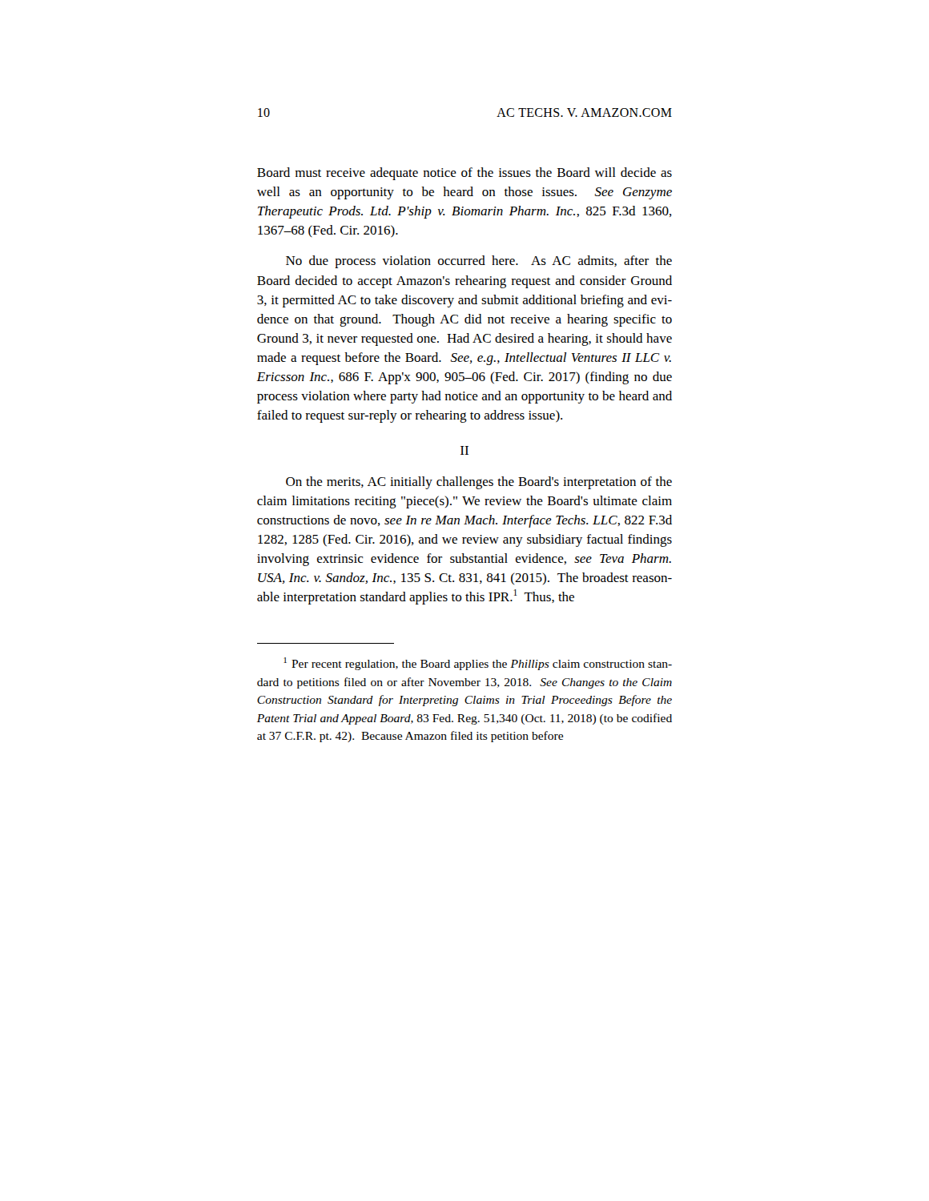10 AC Techs. v. Amazon.com
Board must receive adequate notice of the issues the Board will decide as well as an opportunity to be heard on those issues. See Genzyme Therapeutic Prods. Ltd. P'ship v. Biomarin Pharm. Inc., 825 F.3d 1360, 1367–68 (Fed. Cir. 2016).
No due process violation occurred here. As AC admits, after the Board decided to accept Amazon's rehearing request and consider Ground 3, it permitted AC to take discovery and submit additional briefing and evidence on that ground. Though AC did not receive a hearing specific to Ground 3, it never requested one. Had AC desired a hearing, it should have made a request before the Board. See, e.g., Intellectual Ventures II LLC v. Ericsson Inc., 686 F. App'x 900, 905–06 (Fed. Cir. 2017) (finding no due process violation where party had notice and an opportunity to be heard and failed to request sur-reply or rehearing to address issue).
II
On the merits, AC initially challenges the Board's interpretation of the claim limitations reciting "piece(s)." We review the Board's ultimate claim constructions de novo, see In re Man Mach. Interface Techs. LLC, 822 F.3d 1282, 1285 (Fed. Cir. 2016), and we review any subsidiary factual findings involving extrinsic evidence for substantial evidence, see Teva Pharm. USA, Inc. v. Sandoz, Inc., 135 S. Ct. 831, 841 (2015). The broadest reasonable interpretation standard applies to this IPR.1 Thus, the
1 Per recent regulation, the Board applies the Phillips claim construction standard to petitions filed on or after November 13, 2018. See Changes to the Claim Construction Standard for Interpreting Claims in Trial Proceedings Before the Patent Trial and Appeal Board, 83 Fed. Reg. 51,340 (Oct. 11, 2018) (to be codified at 37 C.F.R. pt. 42). Because Amazon filed its petition before